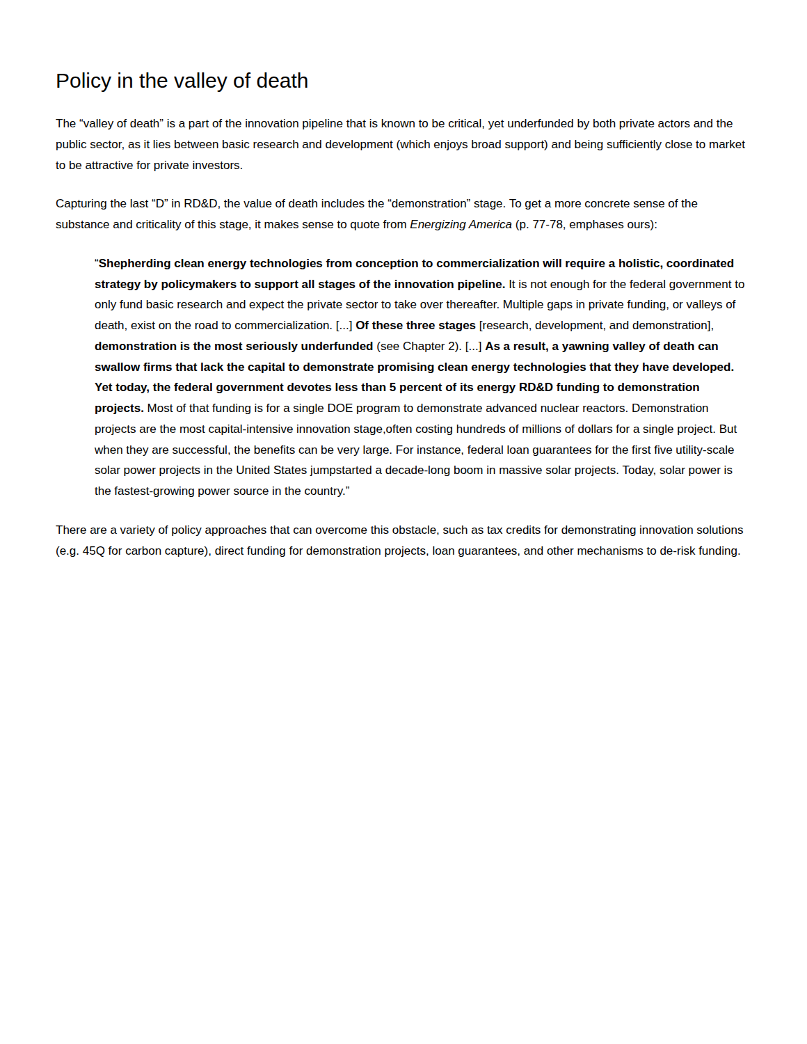Policy in the valley of death
The “valley of death” is a part of the innovation pipeline that is known to be critical, yet underfunded by both private actors and the public sector, as it lies between basic research and development (which enjoys broad support) and being sufficiently close to market to be attractive for private investors.
Capturing the last “D” in RD&D, the value of death includes the “demonstration” stage. To get a more concrete sense of the substance and criticality of this stage, it makes sense to quote from Energizing America (p. 77-78, emphases ours):
“Shepherding clean energy technologies from conception to commercialization will require a holistic, coordinated strategy by policymakers to support all stages of the innovation pipeline. It is not enough for the federal government to only fund basic research and expect the private sector to take over thereafter. Multiple gaps in private funding, or valleys of death, exist on the road to commercialization. [...] Of these three stages [research, development, and demonstration], demonstration is the most seriously underfunded (see Chapter 2). [...] As a result, a yawning valley of death can swallow firms that lack the capital to demonstrate promising clean energy technologies that they have developed. Yet today, the federal government devotes less than 5 percent of its energy RD&D funding to demonstration projects. Most of that funding is for a single DOE program to demonstrate advanced nuclear reactors. Demonstration projects are the most capital-intensive innovation stage,often costing hundreds of millions of dollars for a single project. But when they are successful, the benefits can be very large. For instance, federal loan guarantees for the first five utility-scale solar power projects in the United States jumpstarted a decade-long boom in massive solar projects. Today, solar power is the fastest-growing power source in the country.”
There are a variety of policy approaches that can overcome this obstacle, such as tax credits for demonstrating innovation solutions (e.g. 45Q for carbon capture), direct funding for demonstration projects, loan guarantees, and other mechanisms to de-risk funding.